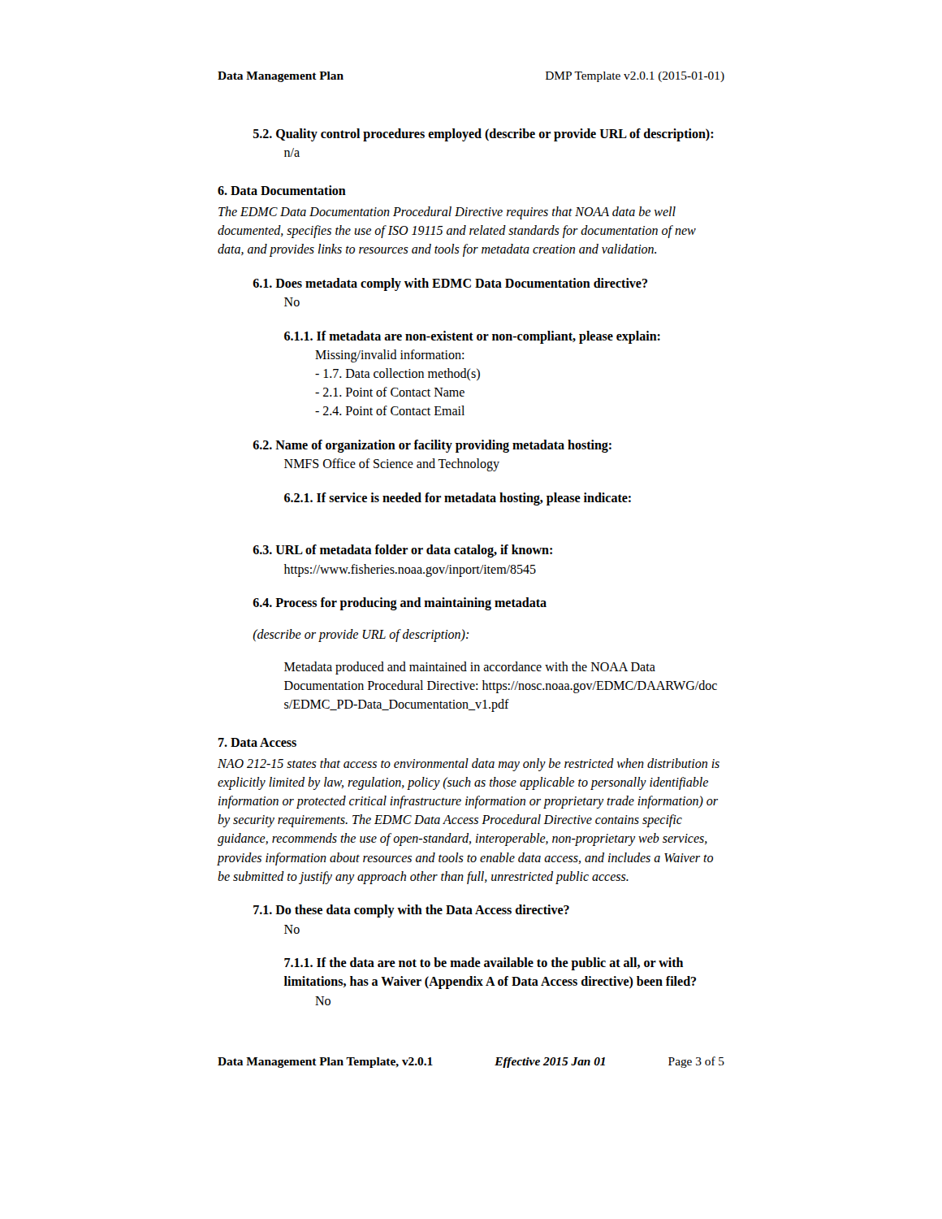Data Management Plan DMP Template v2.0.1 (2015-01-01)
5.2. Quality control procedures employed (describe or provide URL of description):
n/a
6. Data Documentation
The EDMC Data Documentation Procedural Directive requires that NOAA data be well documented, specifies the use of ISO 19115 and related standards for documentation of new data, and provides links to resources and tools for metadata creation and validation.
6.1. Does metadata comply with EDMC Data Documentation directive?
No
6.1.1. If metadata are non-existent or non-compliant, please explain:
Missing/invalid information:
- 1.7. Data collection method(s)
- 2.1. Point of Contact Name
- 2.4. Point of Contact Email
6.2. Name of organization or facility providing metadata hosting:
NMFS Office of Science and Technology
6.2.1. If service is needed for metadata hosting, please indicate:
6.3. URL of metadata folder or data catalog, if known:
https://www.fisheries.noaa.gov/inport/item/8545
6.4. Process for producing and maintaining metadata
(describe or provide URL of description):
Metadata produced and maintained in accordance with the NOAA Data Documentation Procedural Directive: https://nosc.noaa.gov/EDMC/DAARWG/docs/EDMC_PD-Data_Documentation_v1.pdf
7. Data Access
NAO 212-15 states that access to environmental data may only be restricted when distribution is explicitly limited by law, regulation, policy (such as those applicable to personally identifiable information or protected critical infrastructure information or proprietary trade information) or by security requirements. The EDMC Data Access Procedural Directive contains specific guidance, recommends the use of open-standard, interoperable, non-proprietary web services, provides information about resources and tools to enable data access, and includes a Waiver to be submitted to justify any approach other than full, unrestricted public access.
7.1. Do these data comply with the Data Access directive?
No
7.1.1. If the data are not to be made available to the public at all, or with limitations, has a Waiver (Appendix A of Data Access directive) been filed?
No
Data Management Plan Template, v2.0.1 Effective 2015 Jan 01 Page 3 of 5